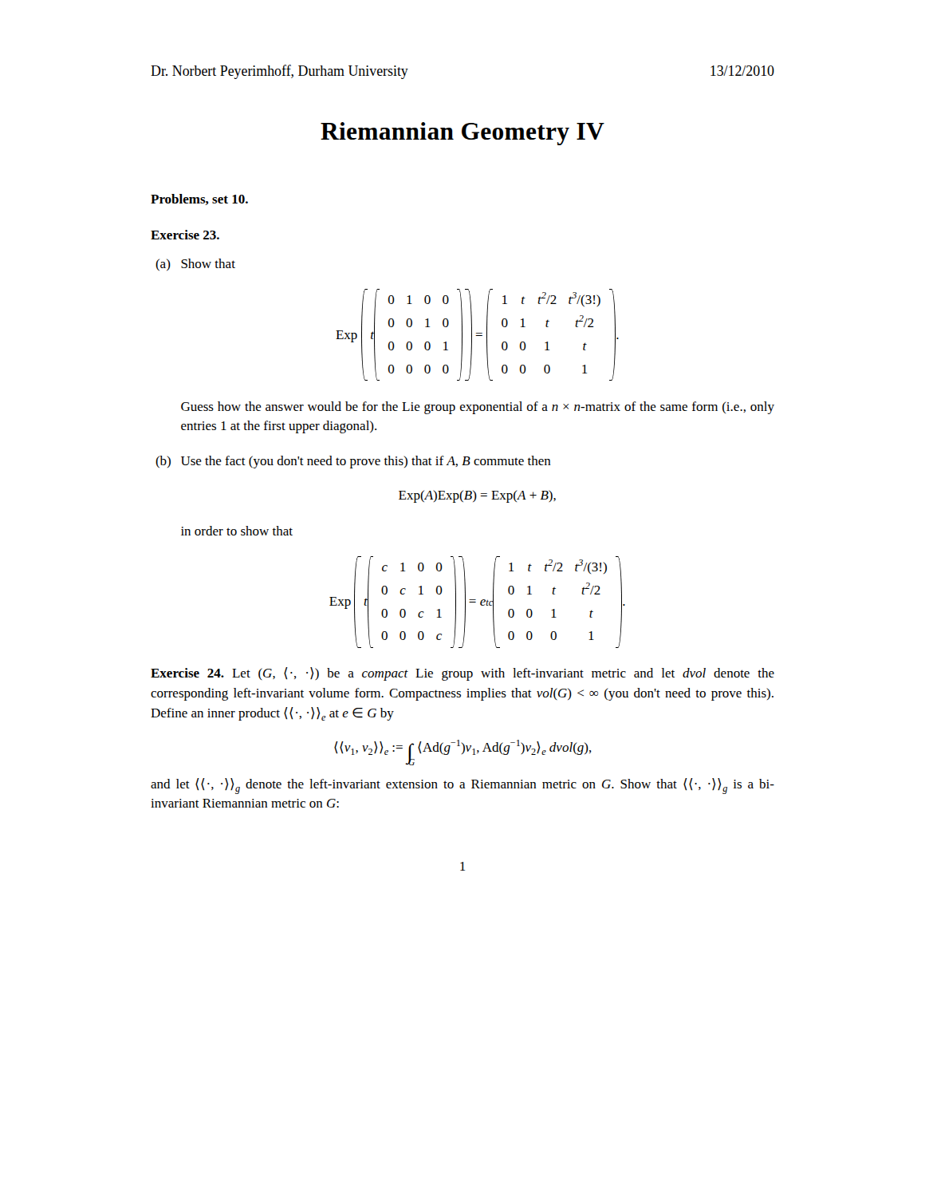Dr. Norbert Peyerimhoff, Durham University
13/12/2010
Riemannian Geometry IV
Problems, set 10.
Exercise 23.
(a)
Show that
Exp t
| 0 | 1 | 0 | 0 |
| 0 | 0 | 1 | 0 |
| 0 | 0 | 0 | 1 |
| 0 | 0 | 0 | 0 |
=
| 1 | t | t 2 /2 | t 3 /(3!) |
| 0 | 1 | t | t 2 /2 |
| 0 | 0 | 1 | t |
| 0 | 0 | 0 | 1 |
.
Guess how the answer would be for the Lie group exponential of a n × n-matrix of the same form (i.e., only entries 1 at the first upper diagonal).
(b)
Use the fact (you don't need to prove this) that if A, B commute then
Exp(A)Exp(B) = Exp(A + B),
in order to show that
Exp t
| c | 1 | 0 | 0 |
| 0 | c | 1 | 0 |
| 0 | 0 | c | 1 |
| 0 | 0 | 0 | c |
= etc
| 1 | t | t 2 /2 | t 3 /(3!) |
| 0 | 1 | t | t 2 /2 |
| 0 | 0 | 1 | t |
| 0 | 0 | 0 | 1 |
.
Exercise 24. Let (G, ⟨·, ·⟩) be a compact Lie group with left-invariant metric and let dvol denote the corresponding left-invariant volume form. Compactness implies that vol(G) < ∞ (you don't need to prove this). Define an inner product ⟨⟨·, ·⟩⟩e at e ∈ G by
⟨⟨v1, v2⟩⟩e := ∫G ⟨Ad(g−1)v1, Ad(g−1)v2⟩e dvol(g),
and let ⟨⟨·, ·⟩⟩g denote the left-invariant extension to a Riemannian metric on G. Show that ⟨⟨·, ·⟩⟩g is a bi-invariant Riemannian metric on G:
1